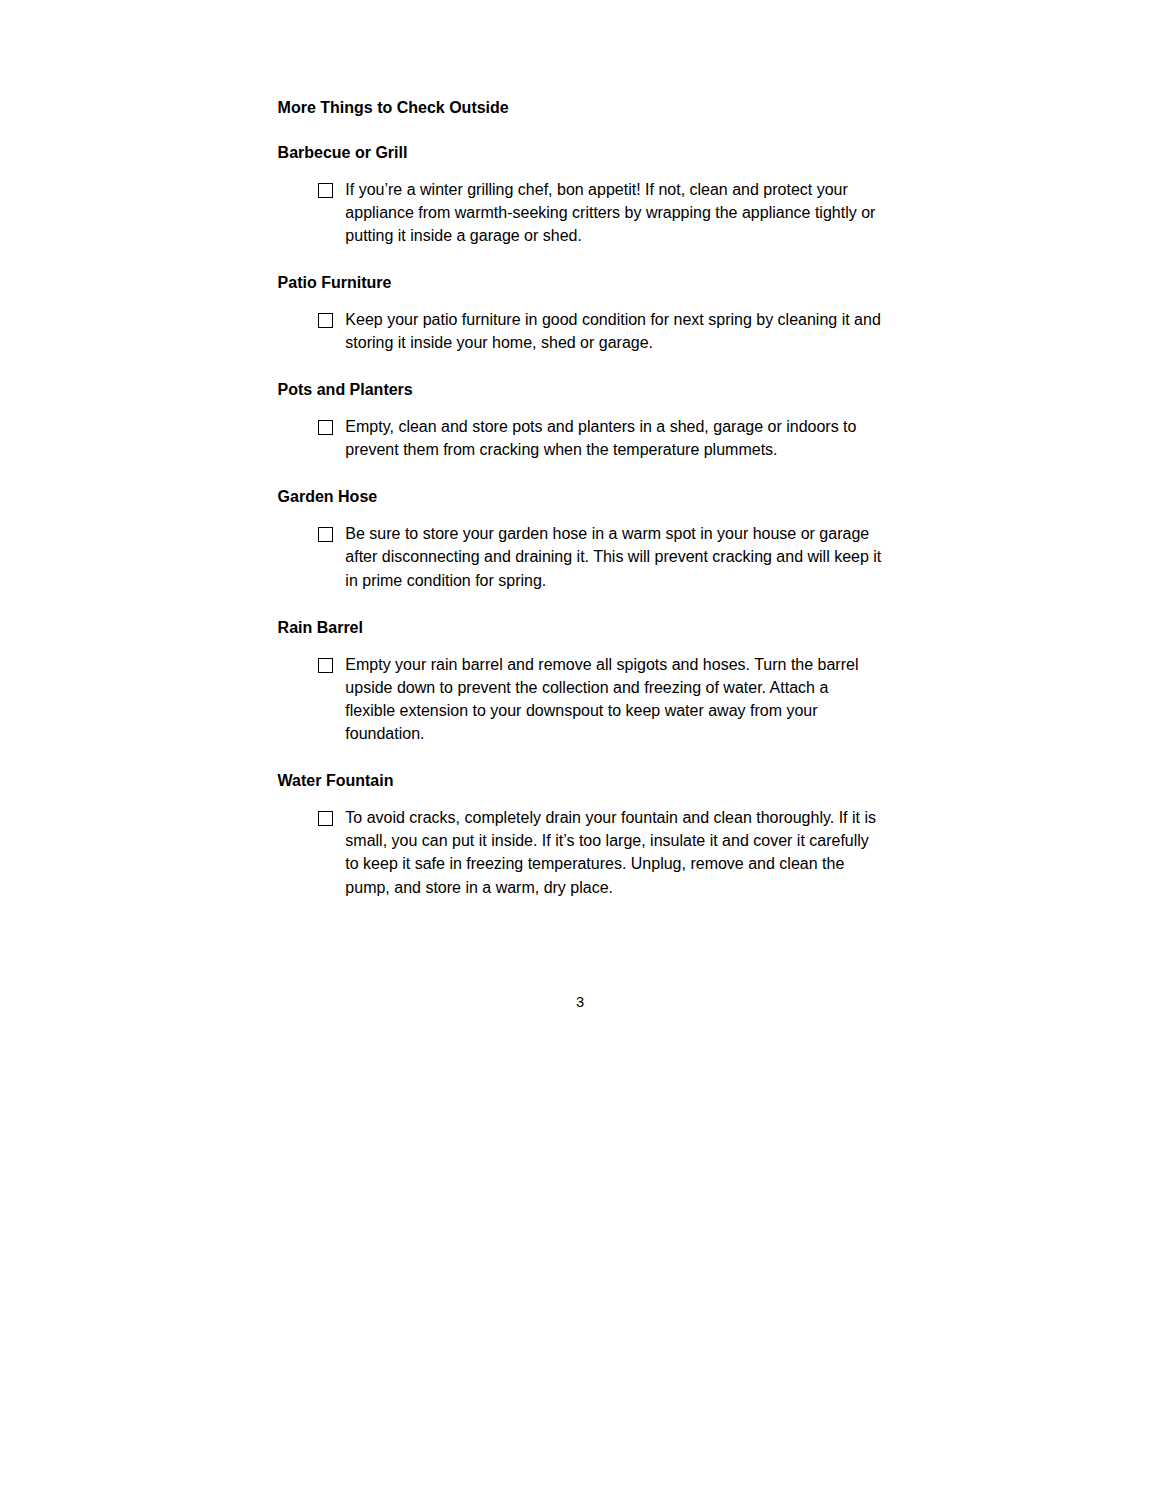More Things to Check Outside
Barbecue or Grill
If you’re a winter grilling chef, bon appetit! If not, clean and protect your appliance from warmth-seeking critters by wrapping the appliance tightly or putting it inside a garage or shed.
Patio Furniture
Keep your patio furniture in good condition for next spring by cleaning it and storing it inside your home, shed or garage.
Pots and Planters
Empty, clean and store pots and planters in a shed, garage or indoors to prevent them from cracking when the temperature plummets.
Garden Hose
Be sure to store your garden hose in a warm spot in your house or garage after disconnecting and draining it. This will prevent cracking and will keep it in prime condition for spring.
Rain Barrel
Empty your rain barrel and remove all spigots and hoses. Turn the barrel upside down to prevent the collection and freezing of water. Attach a flexible extension to your downspout to keep water away from your foundation.
Water Fountain
To avoid cracks, completely drain your fountain and clean thoroughly. If it is small, you can put it inside. If it’s too large, insulate it and cover it carefully to keep it safe in freezing temperatures. Unplug, remove and clean the pump, and store in a warm, dry place.
3